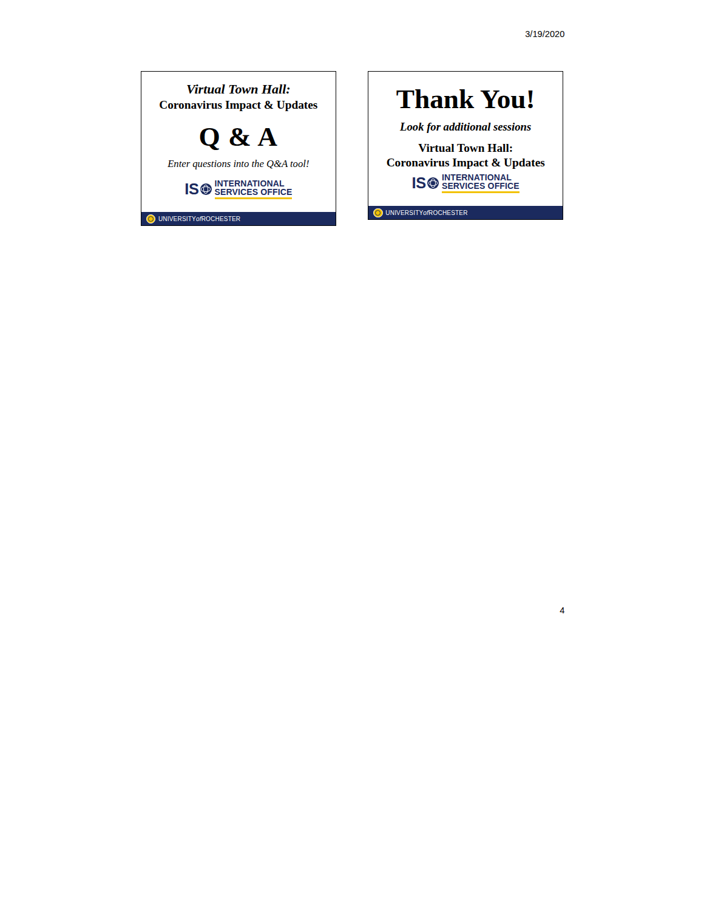3/19/2020
Virtual Town Hall:
Coronavirus Impact & Updates
Q & A
Enter questions into the Q&A tool!
IS INTERNATIONAL SERVICES OFFICE
UNIVERSITYof ROCHESTER
Thank You!
Look for additional sessions
Virtual Town Hall:
Coronavirus Impact & Updates
IS INTERNATIONAL SERVICES OFFICE
UNIVERSITYof ROCHESTER
4